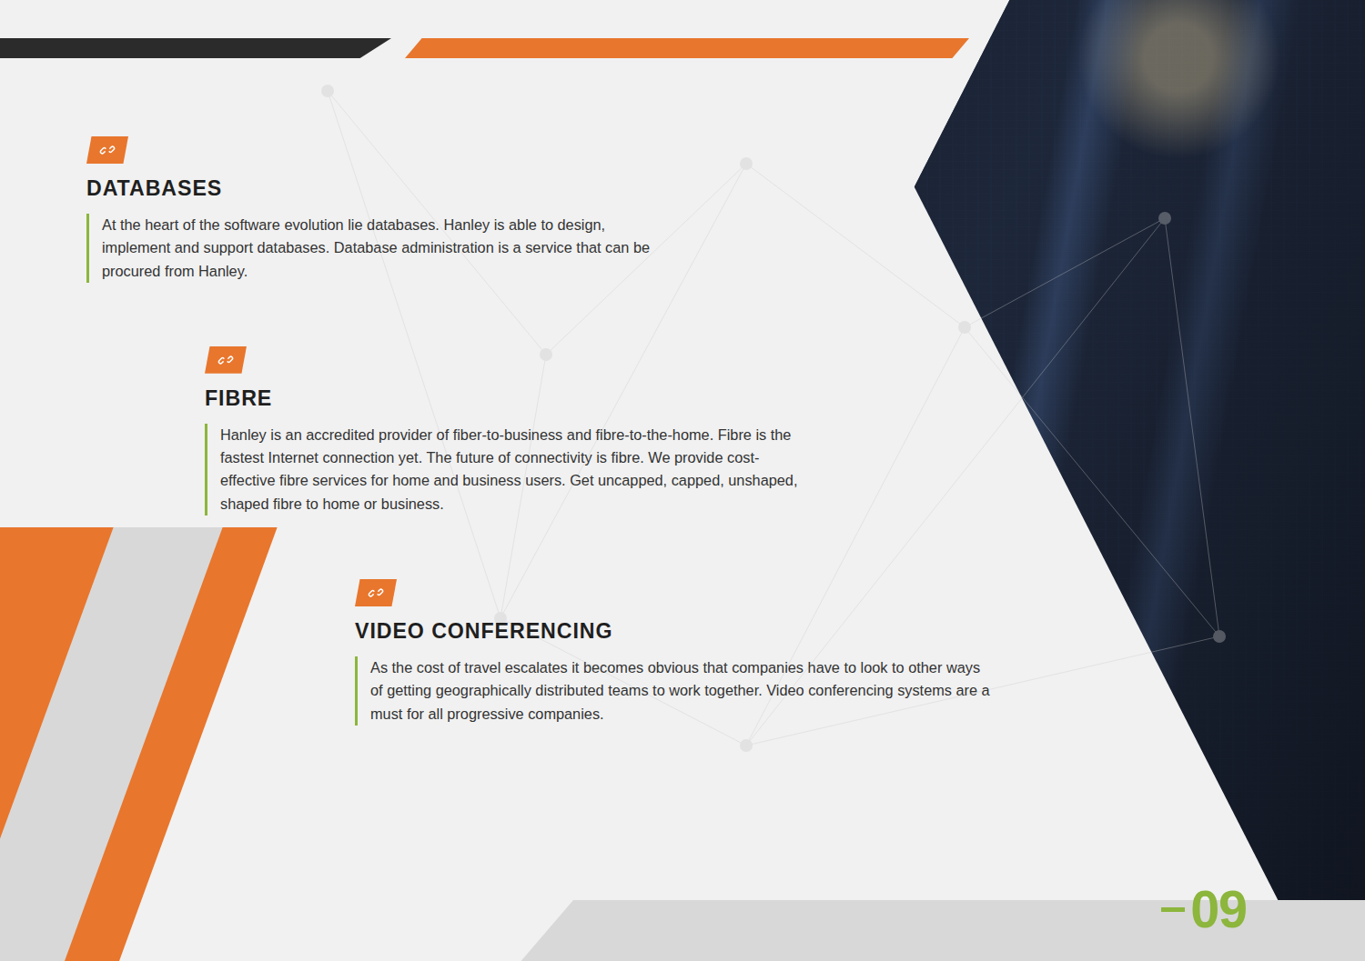Databases
At the heart of the software evolution lie databases. Hanley is able to design, implement and support databases. Database administration is a service that can be procured from Hanley.
Fibre
Hanley is an accredited provider of fiber-to-business and fibre-to-the-home. Fibre is the fastest Internet connection yet. The future of connectivity is fibre. We provide cost-effective fibre services for home and business users. Get uncapped, capped, unshaped, shaped fibre to home or business.
Video Conferencing
As the cost of travel escalates it becomes obvious that companies have to look to other ways of getting geographically distributed teams to work together. Video conferencing systems are a must for all progressive companies.
09